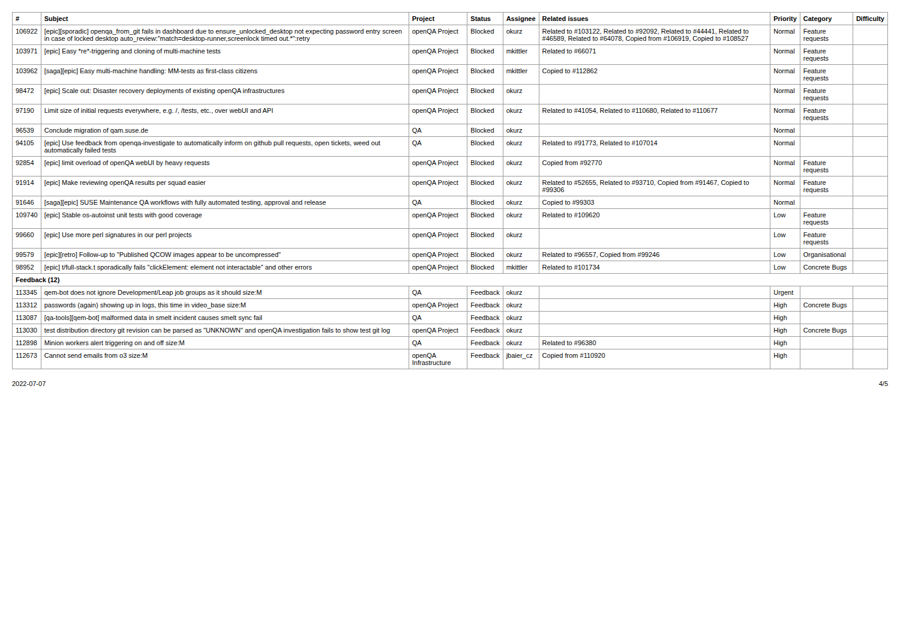| # | Subject | Project | Status | Assignee | Related issues | Priority | Category | Difficulty |
| --- | --- | --- | --- | --- | --- | --- | --- | --- |
| 106922 | [epic][sporadic] openqa_from_git fails in dashboard due to ensure_unlocked_desktop not expecting password entry screen in case of locked desktop auto_review:"match=desktop-runner,screenlock timed out.*":retry | openQA Project | Blocked | okurz | Related to #103122, Related to #92092, Related to #44441, Related to #46589, Related to #64078, Copied from #106919, Copied to #108527 | Normal | Feature requests | |
| 103971 | [epic] Easy *re*-triggering and cloning of multi-machine tests | openQA Project | Blocked | mkittler | Related to #66071 | Normal | Feature requests | |
| 103962 | [saga][epic] Easy multi-machine handling: MM-tests as first-class citizens | openQA Project | Blocked | mkittler | Copied to #112862 | Normal | Feature requests | |
| 98472 | [epic] Scale out: Disaster recovery deployments of existing openQA infrastructures | openQA Project | Blocked | okurz | | Normal | Feature requests | |
| 97190 | Limit size of initial requests everywhere, e.g. /, /tests, etc., over webUI and API | openQA Project | Blocked | okurz | Related to #41054, Related to #110680, Related to #110677 | Normal | Feature requests | |
| 96539 | Conclude migration of qam.suse.de | QA | Blocked | okurz | | Normal | | |
| 94105 | [epic] Use feedback from openqa-investigate to automatically inform on github pull requests, open tickets, weed out automatically failed tests | QA | Blocked | okurz | Related to #91773, Related to #107014 | Normal | | |
| 92854 | [epic] limit overload of openQA webUI by heavy requests | openQA Project | Blocked | okurz | Copied from #92770 | Normal | Feature requests | |
| 91914 | [epic] Make reviewing openQA results per squad easier | openQA Project | Blocked | okurz | Related to #52655, Related to #93710, Copied from #91467, Copied to #99306 | Normal | Feature requests | |
| 91646 | [saga][epic] SUSE Maintenance QA workflows with fully automated testing, approval and release | QA | Blocked | okurz | Copied to #99303 | Normal | | |
| 109740 | [epic] Stable os-autoinst unit tests with good coverage | openQA Project | Blocked | okurz | Related to #109620 | Low | Feature requests | |
| 99660 | [epic] Use more perl signatures in our perl projects | openQA Project | Blocked | okurz | | Low | Feature requests | |
| 99579 | [epic][retro] Follow-up to "Published QCOW images appear to be uncompressed" | openQA Project | Blocked | okurz | Related to #96557, Copied from #99246 | Low | Organisational | |
| 98952 | [epic] t/full-stack.t sporadically fails "clickElement: element not interactable" and other errors | openQA Project | Blocked | mkittler | Related to #101734 | Low | Concrete Bugs | |
| Feedback (12) |
| 113345 | qem-bot does not ignore Development/Leap job groups as it should size:M | QA | Feedback | okurz | | Urgent | | |
| 113312 | passwords (again) showing up in logs, this time in video_base size:M | openQA Project | Feedback | okurz | | High | Concrete Bugs | |
| 113087 | [qa-tools][qem-bot] malformed data in smelt incident causes smelt sync fail | QA | Feedback | okurz | | High | | |
| 113030 | test distribution directory git revision can be parsed as "UNKNOWN" and openQA investigation fails to show test git log | openQA Project | Feedback | okurz | | High | Concrete Bugs | |
| 112898 | Minion workers alert triggering on and off size:M | QA | Feedback | okurz | Related to #96380 | High | | |
| 112673 | Cannot send emails from o3 size:M | openQA Infrastructure | Feedback | jbaier_cz | Copied from #110920 | High | | |
2022-07-07 4/5